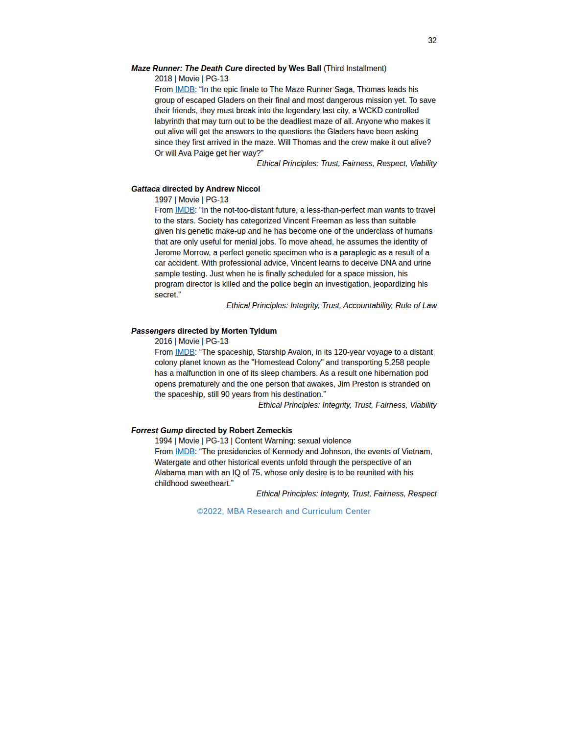32
Maze Runner: The Death Cure directed by Wes Ball (Third Installment)
2018 | Movie | PG-13
From IMDB: “In the epic finale to The Maze Runner Saga, Thomas leads his group of escaped Gladers on their final and most dangerous mission yet. To save their friends, they must break into the legendary last city, a WCKD controlled labyrinth that may turn out to be the deadliest maze of all. Anyone who makes it out alive will get the answers to the questions the Gladers have been asking since they first arrived in the maze. Will Thomas and the crew make it out alive? Or will Ava Paige get her way?”
Ethical Principles: Trust, Fairness, Respect, Viability
Gattaca directed by Andrew Niccol
1997 | Movie | PG-13
From IMDB: “In the not-too-distant future, a less-than-perfect man wants to travel to the stars. Society has categorized Vincent Freeman as less than suitable given his genetic make-up and he has become one of the underclass of humans that are only useful for menial jobs. To move ahead, he assumes the identity of Jerome Morrow, a perfect genetic specimen who is a paraplegic as a result of a car accident. With professional advice, Vincent learns to deceive DNA and urine sample testing. Just when he is finally scheduled for a space mission, his program director is killed and the police begin an investigation, jeopardizing his secret.”
Ethical Principles: Integrity, Trust, Accountability, Rule of Law
Passengers directed by Morten Tyldum
2016 | Movie | PG-13
From IMDB: “The spaceship, Starship Avalon, in its 120-year voyage to a distant colony planet known as the "Homestead Colony" and transporting 5,258 people has a malfunction in one of its sleep chambers. As a result one hibernation pod opens prematurely and the one person that awakes, Jim Preston is stranded on the spaceship, still 90 years from his destination.”
Ethical Principles: Integrity, Trust, Fairness, Viability
Forrest Gump directed by Robert Zemeckis
1994 | Movie | PG-13 | Content Warning: sexual violence
From IMDB: “The presidencies of Kennedy and Johnson, the events of Vietnam, Watergate and other historical events unfold through the perspective of an Alabama man with an IQ of 75, whose only desire is to be reunited with his childhood sweetheart.”
Ethical Principles: Integrity, Trust, Fairness, Respect
©2022, MBA Research and Curriculum Center